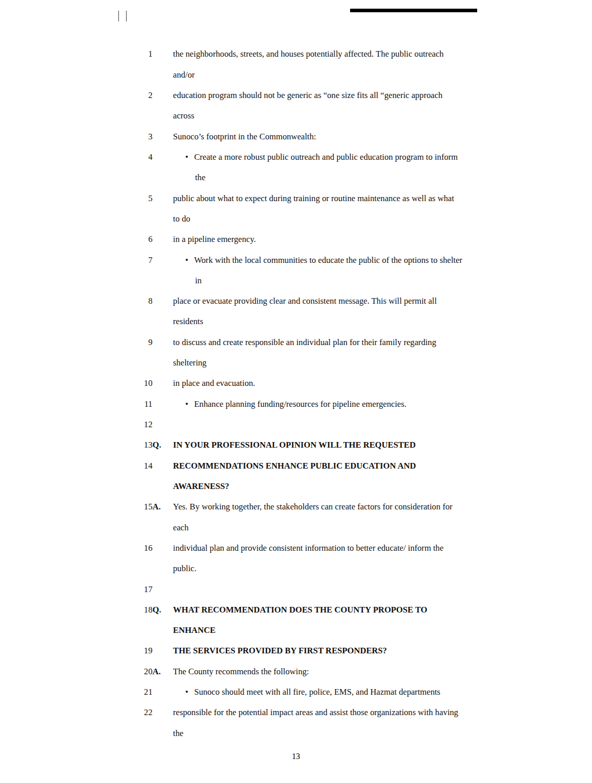| 1 | | the neighborhoods, streets, and houses potentially affected. The public outreach and/or |
| 2 | | education program should not be generic as “one size fits all “generic approach across |
| 3 | | Sunoco’s footprint in the Commonwealth: |
| 4 | | Create a more robust public outreach and public education program to inform the |
| 5 | | public about what to expect during training or routine maintenance as well as what to do |
| 6 | | in a pipeline emergency. |
| 7 | | Work with the local communities to educate the public of the options to shelter in |
| 8 | | place or evacuate providing clear and consistent message. This will permit all residents |
| 9 | | to discuss and create responsible an individual plan for their family regarding sheltering |
| 10 | | in place and evacuation. |
| 11 | | Enhance planning funding/resources for pipeline emergencies. |
| 12 | | |
| 13 | Q. | In your professional opinion will the requested |
| 14 | | recommendations enhance public education and awareness? |
| 15 | A. | Yes. By working together, the stakeholders can create factors for consideration for each |
| 16 | | individual plan and provide consistent information to better educate/ inform the public. |
| 17 | | |
| 18 | Q. | What recommendation does the County propose to enhance |
| 19 | | the services provided by first responders? |
| 20 | A. | The County recommends the following: |
| 21 | | Sunoco should meet with all fire, police, EMS, and Hazmat departments |
| 22 | | responsible for the potential impact areas and assist those organizations with having the |
13